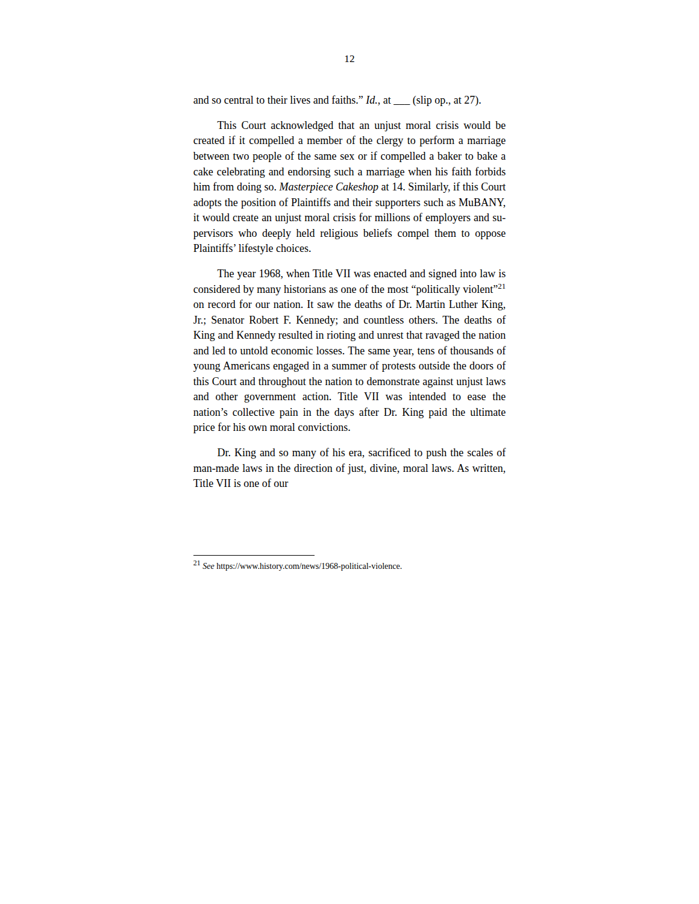12
and so central to their lives and faiths.” Id., at ___ (slip op., at 27).
This Court acknowledged that an unjust moral crisis would be created if it compelled a member of the clergy to perform a marriage between two people of the same sex or if compelled a baker to bake a cake celebrating and endorsing such a marriage when his faith forbids him from doing so. Masterpiece Cakeshop at 14. Similarly, if this Court adopts the position of Plaintiffs and their supporters such as MuBANY, it would create an unjust moral crisis for millions of employers and supervisors who deeply held religious beliefs compel them to oppose Plaintiffs’ lifestyle choices.
The year 1968, when Title VII was enacted and signed into law is considered by many historians as one of the most “politically violent”21 on record for our nation. It saw the deaths of Dr. Martin Luther King, Jr.; Senator Robert F. Kennedy; and countless others. The deaths of King and Kennedy resulted in rioting and unrest that ravaged the nation and led to untold economic losses. The same year, tens of thousands of young Americans engaged in a summer of protests outside the doors of this Court and throughout the nation to demonstrate against unjust laws and other government action. Title VII was intended to ease the nation’s collective pain in the days after Dr. King paid the ultimate price for his own moral convictions.
Dr. King and so many of his era, sacrificed to push the scales of man-made laws in the direction of just, divine, moral laws. As written, Title VII is one of our
21 See https://www.history.com/news/1968-political-violence.